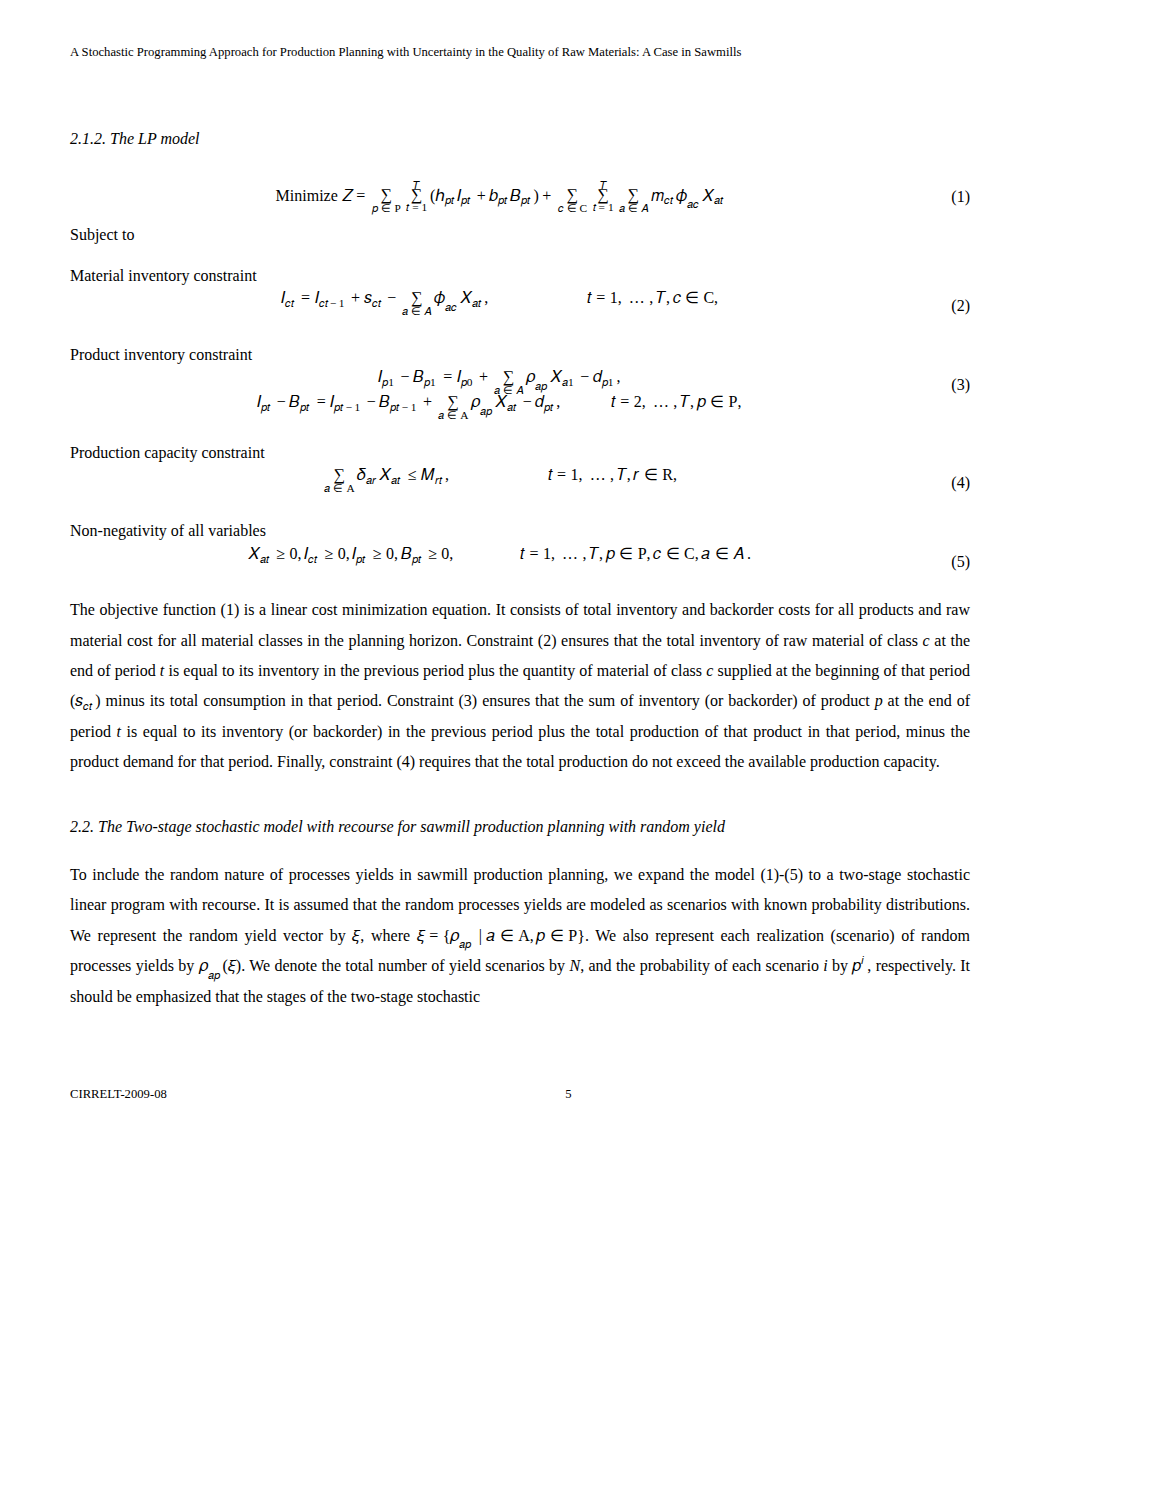A Stochastic Programming Approach for Production Planning with Uncertainty in the Quality of Raw Materials: A Case in Sawmills
2.1.2. The LP model
Minimize Z = ∑p∈P ∑t=1T ( hpt Ipt + bpt Bpt ) + ∑c∈C ∑t=1T ∑a∈A mct ϕac Xat
(1)
Subject to
Material inventory constraint
Ict = Ict−1 + sct − ∑a∈A ϕac Xat , t=1,…,T,c∈C,
(2)
Product inventory constraint
Ip1 − Bp1 = Ip0 + ∑a∈A ρap Xa1 − dp1 , Ipt − Bpt = Ipt−1 − Bpt−1 + ∑a∈A ρap Xat − dpt , t=2,…,T,p∈P,
(3)
Production capacity constraint
∑a∈A δar Xat ≤ Mrt , t=1,…,T,r∈R,
(4)
Non-negativity of all variables
Xat ≥0, Ict ≥0, Ipt ≥0, Bpt ≥0, t=1,…,T, p∈P, c∈C, a∈A.
(5)
The objective function (1) is a linear cost minimization equation. It consists of total inventory and backorder costs for all products and raw material cost for all material classes in the planning horizon. Constraint (2) ensures that the total inventory of raw material of class c at the end of period t is equal to its inventory in the previous period plus the quantity of material of class c supplied at the beginning of that period (sct) minus its total consumption in that period. Constraint (3) ensures that the sum of inventory (or backorder) of product p at the end of period t is equal to its inventory (or backorder) in the previous period plus the total production of that product in that period, minus the product demand for that period. Finally, constraint (4) requires that the total production do not exceed the available production capacity.
2.2. The Two-stage stochastic model with recourse for sawmill production planning with random yield
To include the random nature of processes yields in sawmill production planning, we expand the model (1)-(5) to a two-stage stochastic linear program with recourse. It is assumed that the random processes yields are modeled as scenarios with known probability distributions. We represent the random yield vector by ξ, where ξ={ρap|a∈A,p∈P}. We also represent each realization (scenario) of random processes yields by ρap(ξ). We denote the total number of yield scenarios by N, and the probability of each scenario i by pi, respectively. It should be emphasized that the stages of the two-stage stochastic
CIRRELT-2009-08
5